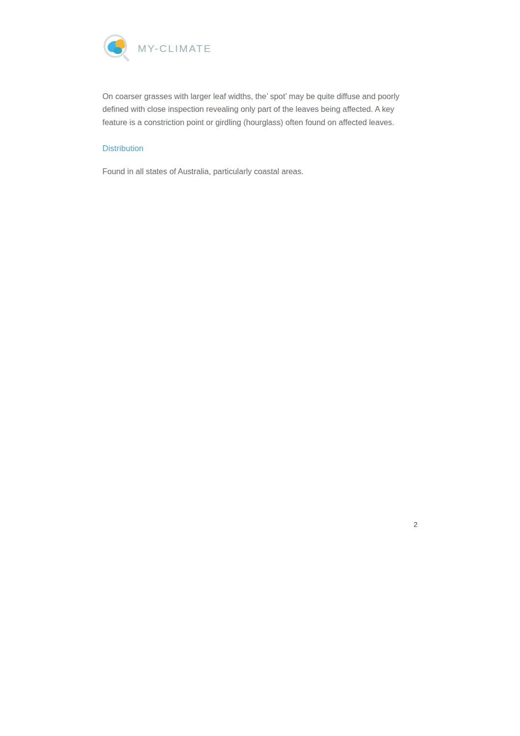MY-CLIMATE
On coarser grasses with larger leaf widths, the’ spot’ may be quite diffuse and poorly defined with close inspection revealing only part of the leaves being affected. A key feature is a constriction point or girdling (hourglass) often found on affected leaves.
Distribution
Found in all states of Australia, particularly coastal areas.
2